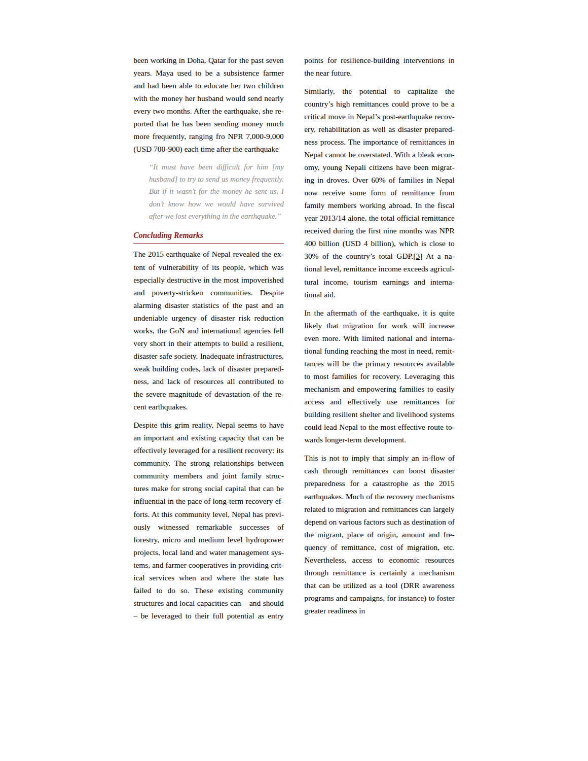been working in Doha, Qatar for the past seven years. Maya used to be a subsistence farmer and had been able to educate her two children with the money her husband would send nearly every two months. After the earthquake, she reported that he has been sending money much more frequently, ranging fro NPR 7,000-9,000 (USD 700-900) each time after the earthquake
“It must have been difficult for him [my husband] to try to send us money frequently. But if it wasn’t for the money he sent us, I don’t know how we would have survived after we lost everything in the earthquake.”
Concluding Remarks
The 2015 earthquake of Nepal revealed the extent of vulnerability of its people, which was especially destructive in the most impoverished and poverty-stricken communities. Despite alarming disaster statistics of the past and an undeniable urgency of disaster risk reduction works, the GoN and international agencies fell very short in their attempts to build a resilient, disaster safe society. Inadequate infrastructures, weak building codes, lack of disaster preparedness, and lack of resources all contributed to the severe magnitude of devastation of the recent earthquakes.
Despite this grim reality, Nepal seems to have an important and existing capacity that can be effectively leveraged for a resilient recovery: its community. The strong relationships between community members and joint family structures make for strong social capital that can be influential in the pace of long-term recovery efforts. At this community level, Nepal has previously witnessed remarkable successes of forestry, micro and medium level hydropower projects, local land and water management systems, and farmer cooperatives in providing critical services when and where the state has failed to do so. These existing community structures and local capacities can – and should – be leveraged to their full potential as entry points for resilience-building interventions in the near future.
Similarly, the potential to capitalize the country’s high remittances could prove to be a critical move in Nepal’s post-earthquake recovery, rehabilitation as well as disaster preparedness process. The importance of remittances in Nepal cannot be overstated. With a bleak economy, young Nepali citizens have been migrating in droves. Over 60% of families in Nepal now receive some form of remittance from family members working abroad. In the fiscal year 2013/14 alone, the total official remittance received during the first nine months was NPR 400 billion (USD 4 billion), which is close to 30% of the country’s total GDP.[3] At a national level, remittance income exceeds agricultural income, tourism earnings and international aid.
In the aftermath of the earthquake, it is quite likely that migration for work will increase even more. With limited national and international funding reaching the most in need, remittances will be the primary resources available to most families for recovery. Leveraging this mechanism and empowering families to easily access and effectively use remittances for building resilient shelter and livelihood systems could lead Nepal to the most effective route towards longer-term development.
This is not to imply that simply an in-flow of cash through remittances can boost disaster preparedness for a catastrophe as the 2015 earthquakes. Much of the recovery mechanisms related to migration and remittances can largely depend on various factors such as destination of the migrant, place of origin, amount and frequency of remittance, cost of migration, etc. Nevertheless, access to economic resources through remittance is certainly a mechanism that can be utilized as a tool (DRR awareness programs and campaigns, for instance) to foster greater readiness in